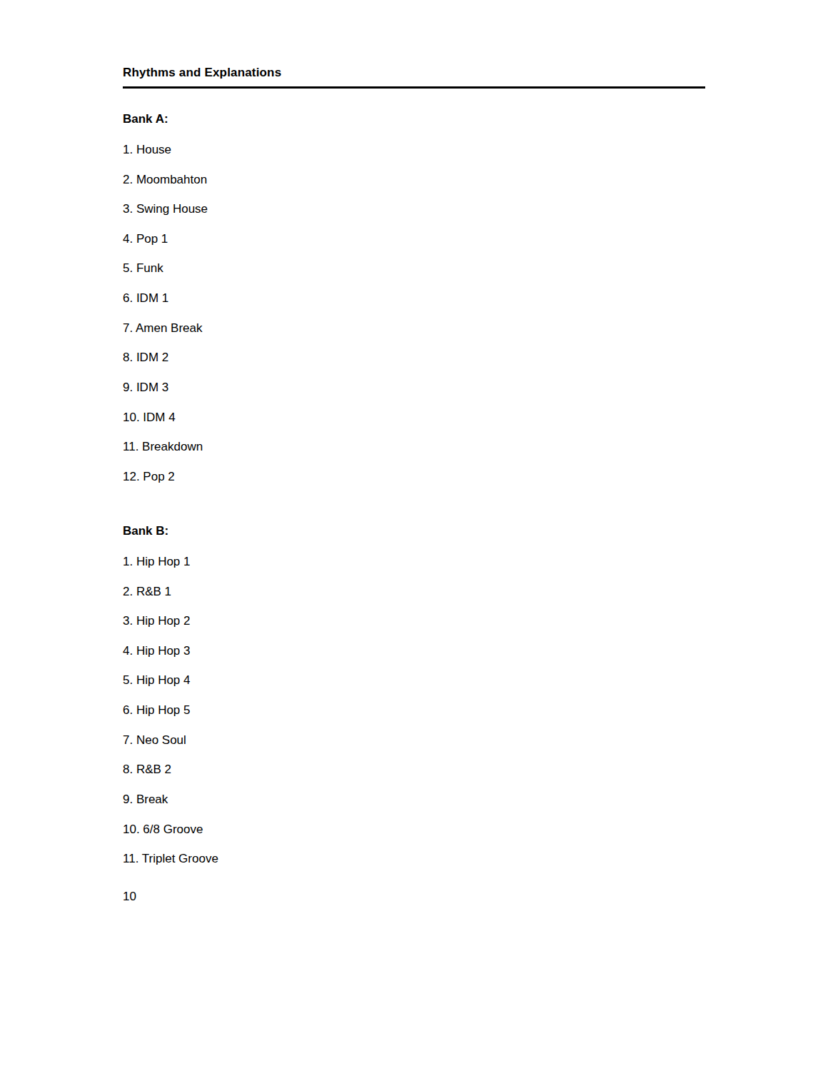Rhythms and Explanations
Bank A:
1. House
2. Moombahton
3. Swing House
4. Pop 1
5. Funk
6. IDM 1
7. Amen Break
8. IDM 2
9. IDM 3
10. IDM 4
11. Breakdown
12. Pop 2
Bank B:
1. Hip Hop 1
2. R&B 1
3. Hip Hop 2
4. Hip Hop 3
5. Hip Hop 4
6. Hip Hop 5
7. Neo Soul
8. R&B 2
9. Break
10. 6/8 Groove
11. Triplet Groove
10